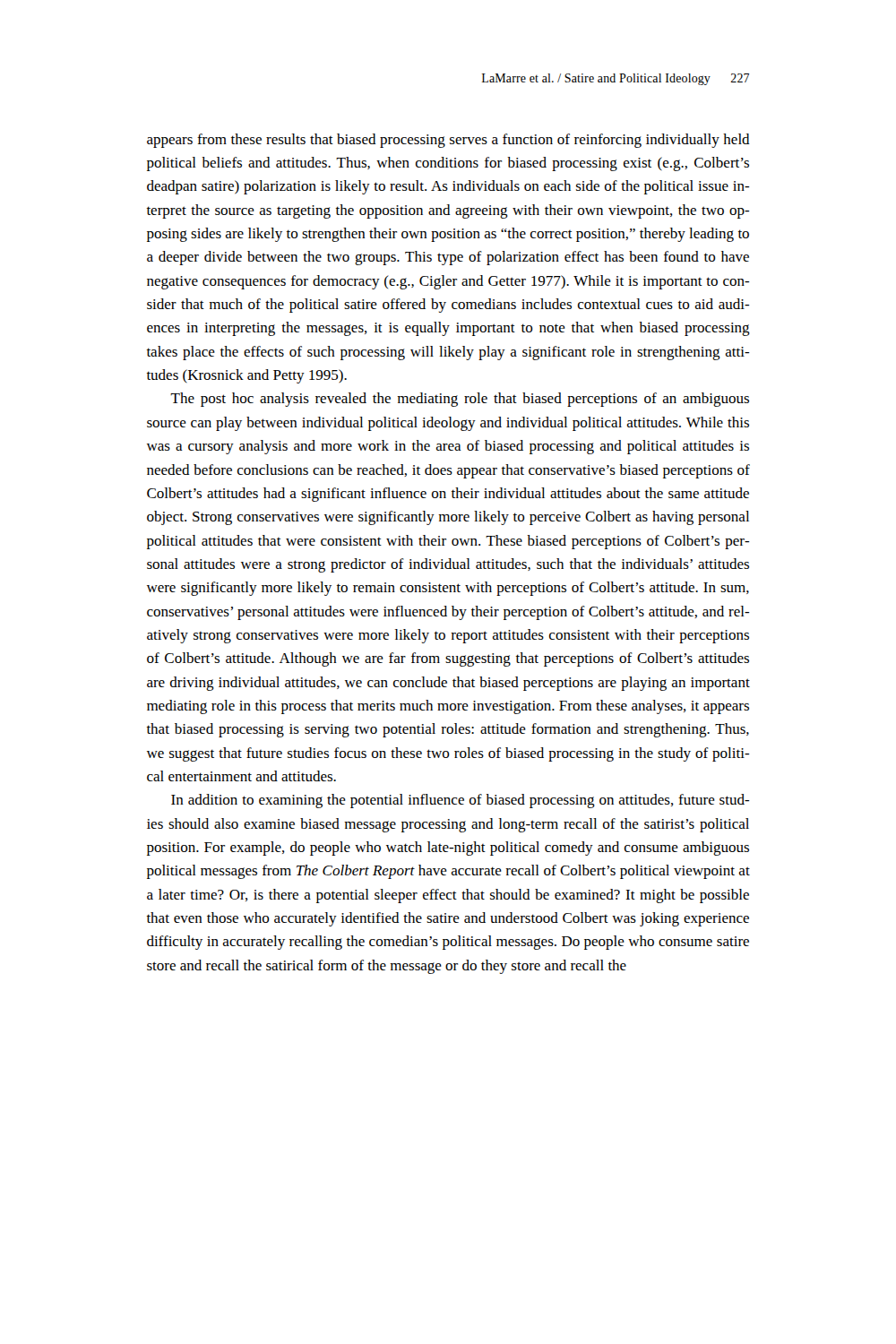LaMarre et al. / Satire and Political Ideology 227
appears from these results that biased processing serves a function of reinforcing individually held political beliefs and attitudes. Thus, when conditions for biased processing exist (e.g., Colbert’s deadpan satire) polarization is likely to result. As individuals on each side of the political issue interpret the source as targeting the opposition and agreeing with their own viewpoint, the two opposing sides are likely to strengthen their own position as “the correct position,” thereby leading to a deeper divide between the two groups. This type of polarization effect has been found to have negative consequences for democracy (e.g., Cigler and Getter 1977). While it is important to consider that much of the political satire offered by comedians includes contextual cues to aid audiences in interpreting the messages, it is equally important to note that when biased processing takes place the effects of such processing will likely play a significant role in strengthening attitudes (Krosnick and Petty 1995).
The post hoc analysis revealed the mediating role that biased perceptions of an ambiguous source can play between individual political ideology and individual political attitudes. While this was a cursory analysis and more work in the area of biased processing and political attitudes is needed before conclusions can be reached, it does appear that conservative’s biased perceptions of Colbert’s attitudes had a significant influence on their individual attitudes about the same attitude object. Strong conservatives were significantly more likely to perceive Colbert as having personal political attitudes that were consistent with their own. These biased perceptions of Colbert’s personal attitudes were a strong predictor of individual attitudes, such that the individuals’ attitudes were significantly more likely to remain consistent with perceptions of Colbert’s attitude. In sum, conservatives’ personal attitudes were influenced by their perception of Colbert’s attitude, and relatively strong conservatives were more likely to report attitudes consistent with their perceptions of Colbert’s attitude. Although we are far from suggesting that perceptions of Colbert’s attitudes are driving individual attitudes, we can conclude that biased perceptions are playing an important mediating role in this process that merits much more investigation. From these analyses, it appears that biased processing is serving two potential roles: attitude formation and strengthening. Thus, we suggest that future studies focus on these two roles of biased processing in the study of political entertainment and attitudes.
In addition to examining the potential influence of biased processing on attitudes, future studies should also examine biased message processing and long-term recall of the satirist’s political position. For example, do people who watch late-night political comedy and consume ambiguous political messages from The Colbert Report have accurate recall of Colbert’s political viewpoint at a later time? Or, is there a potential sleeper effect that should be examined? It might be possible that even those who accurately identified the satire and understood Colbert was joking experience difficulty in accurately recalling the comedian’s political messages. Do people who consume satire store and recall the satirical form of the message or do they store and recall the